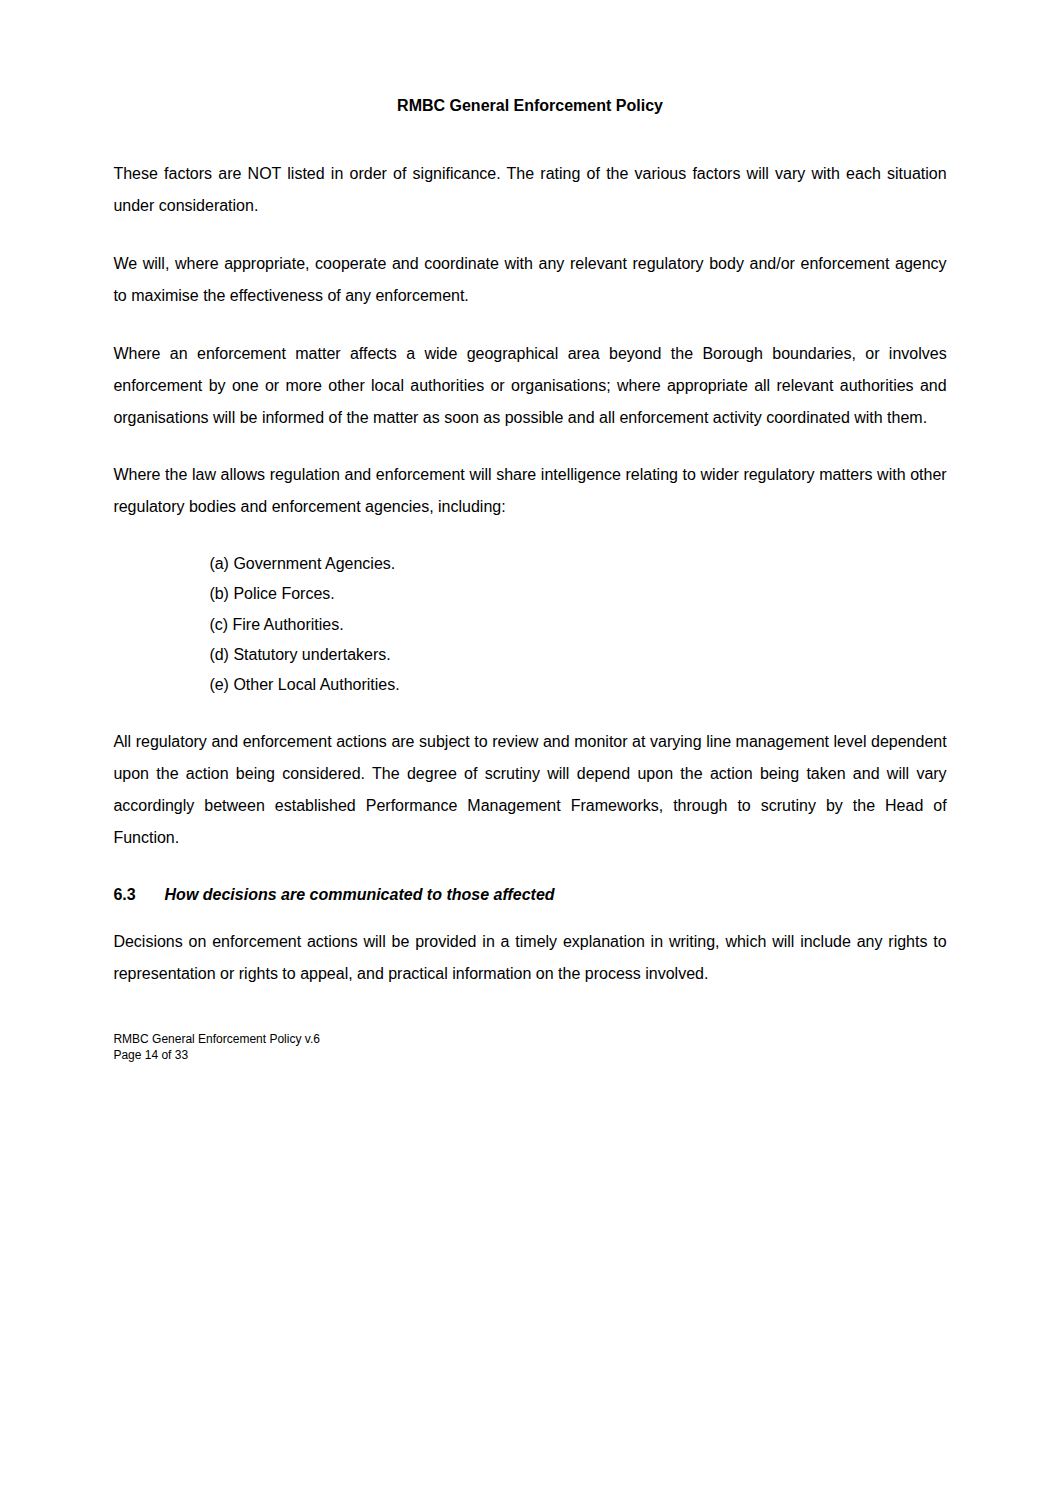RMBC General Enforcement Policy
These factors are NOT listed in order of significance. The rating of the various factors will vary with each situation under consideration.
We will, where appropriate, cooperate and coordinate with any relevant regulatory body and/or enforcement agency to maximise the effectiveness of any enforcement.
Where an enforcement matter affects a wide geographical area beyond the Borough boundaries, or involves enforcement by one or more other local authorities or organisations; where appropriate all relevant authorities and organisations will be informed of the matter as soon as possible and all enforcement activity coordinated with them.
Where the law allows regulation and enforcement will share intelligence relating to wider regulatory matters with other regulatory bodies and enforcement agencies, including:
(a) Government Agencies.
(b) Police Forces.
(c) Fire Authorities.
(d) Statutory undertakers.
(e) Other Local Authorities.
All regulatory and enforcement actions are subject to review and monitor at varying line management level dependent upon the action being considered. The degree of scrutiny will depend upon the action being taken and will vary accordingly between established Performance Management Frameworks, through to scrutiny by the Head of Function.
6.3 How decisions are communicated to those affected
Decisions on enforcement actions will be provided in a timely explanation in writing, which will include any rights to representation or rights to appeal, and practical information on the process involved.
RMBC General Enforcement Policy v.6
Page 14 of 33